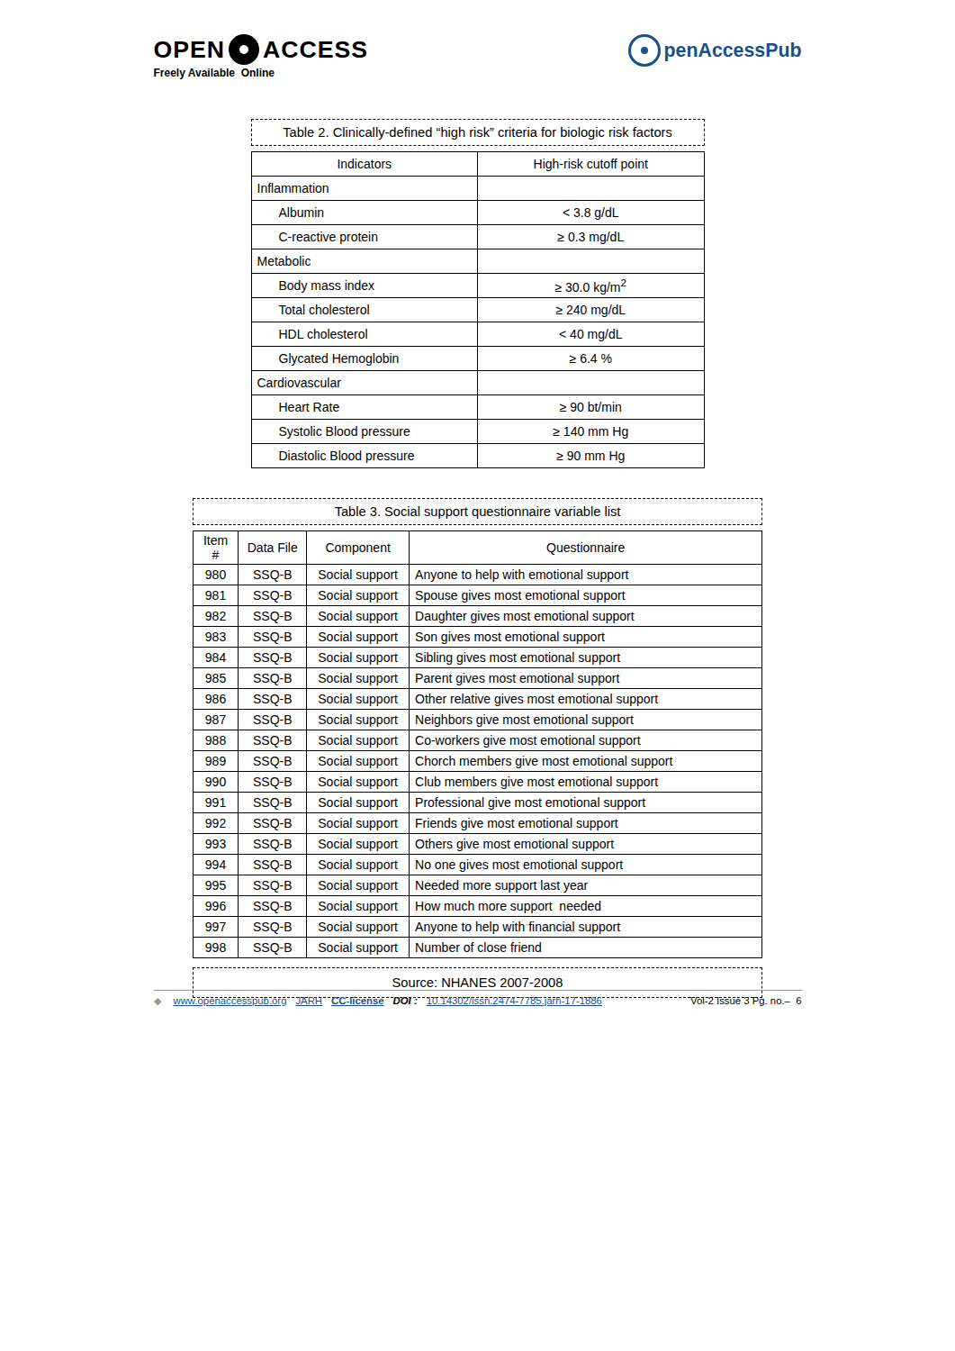OPEN ACCESS
Freely Available Online
pen Access Pub
Table 2. Clinically-defined “high risk” criteria for biologic risk factors
| Indicators | High-risk cutoff point |
| Inflammation | |
| Albumin | < 3.8 g/dL |
| C-reactive protein | ≥ 0.3 mg/dL |
| Metabolic | |
| Body mass index | ≥ 30.0 kg/m 2 |
| Total cholesterol | ≥ 240 mg/dL |
| HDL cholesterol | < 40 mg/dL |
| Glycated Hemoglobin | ≥ 6.4 % |
| Cardiovascular | |
| Heart Rate | ≥ 90 bt/min |
| Systolic Blood pressure | ≥ 140 mm Hg |
| Diastolic Blood pressure | ≥ 90 mm Hg |
Table 3. Social support questionnaire variable list
| Item # | Data File | Component | Questionnaire |
| --- | --- | --- | --- |
| 980 | SSQ-B | Social support | Anyone to help with emotional support |
| 981 | SSQ-B | Social support | Spouse gives most emotional support |
| 982 | SSQ-B | Social support | Daughter gives most emotional support |
| 983 | SSQ-B | Social support | Son gives most emotional support |
| 984 | SSQ-B | Social support | Sibling gives most emotional support |
| 985 | SSQ-B | Social support | Parent gives most emotional support |
| 986 | SSQ-B | Social support | Other relative gives most emotional support |
| 987 | SSQ-B | Social support | Neighbors give most emotional support |
| 988 | SSQ-B | Social support | Co-workers give most emotional support |
| 989 | SSQ-B | Social support | Chorch members give most emotional support |
| 990 | SSQ-B | Social support | Club members give most emotional support |
| 991 | SSQ-B | Social support | Professional give most emotional support |
| 992 | SSQ-B | Social support | Friends give most emotional support |
| 993 | SSQ-B | Social support | Others give most emotional support |
| 994 | SSQ-B | Social support | No one gives most emotional support |
| 995 | SSQ-B | Social support | Needed more support last year |
| 996 | SSQ-B | Social support | How much more support needed |
| 997 | SSQ-B | Social support | Anyone to help with financial support |
| 998 | SSQ-B | Social support | Number of close friend |
Source: NHANES 2007-2008
◆ www.openaccesspub.org JARH CC-license DOI : 10.14302/issn.2474-7785.jarh-17-1886
Vol-2 Issue 3 Pg. no.– 6